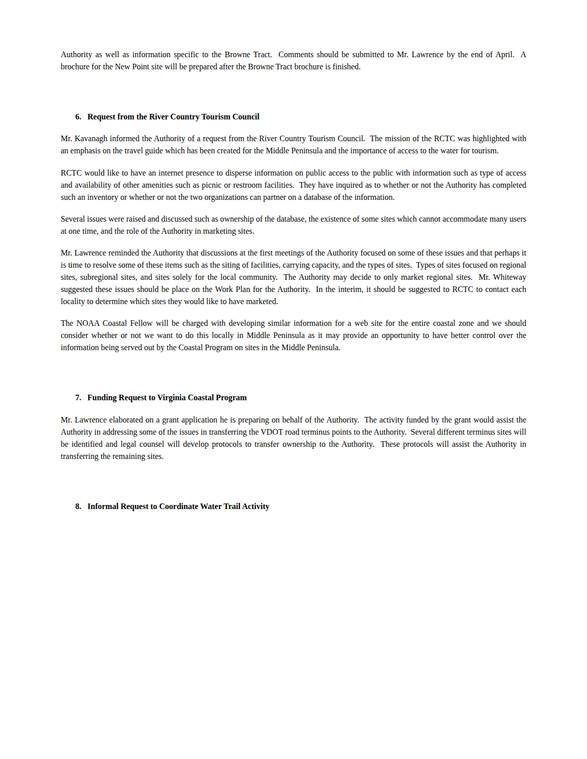Authority as well as information specific to the Browne Tract. Comments should be submitted to Mr. Lawrence by the end of April. A brochure for the New Point site will be prepared after the Browne Tract brochure is finished.
6. Request from the River Country Tourism Council
Mr. Kavanagh informed the Authority of a request from the River Country Tourism Council. The mission of the RCTC was highlighted with an emphasis on the travel guide which has been created for the Middle Peninsula and the importance of access to the water for tourism.
RCTC would like to have an internet presence to disperse information on public access to the public with information such as type of access and availability of other amenities such as picnic or restroom facilities. They have inquired as to whether or not the Authority has completed such an inventory or whether or not the two organizations can partner on a database of the information.
Several issues were raised and discussed such as ownership of the database, the existence of some sites which cannot accommodate many users at one time, and the role of the Authority in marketing sites.
Mr. Lawrence reminded the Authority that discussions at the first meetings of the Authority focused on some of these issues and that perhaps it is time to resolve some of these items such as the siting of facilities, carrying capacity, and the types of sites. Types of sites focused on regional sites, subregional sites, and sites solely for the local community. The Authority may decide to only market regional sites. Mr. Whiteway suggested these issues should be place on the Work Plan for the Authority. In the interim, it should be suggested to RCTC to contact each locality to determine which sites they would like to have marketed.
The NOAA Coastal Fellow will be charged with developing similar information for a web site for the entire coastal zone and we should consider whether or not we want to do this locally in Middle Peninsula as it may provide an opportunity to have better control over the information being served out by the Coastal Program on sites in the Middle Peninsula.
7. Funding Request to Virginia Coastal Program
Mr. Lawrence elaborated on a grant application he is preparing on behalf of the Authority. The activity funded by the grant would assist the Authority in addressing some of the issues in transferring the VDOT road terminus points to the Authority. Several different terminus sites will be identified and legal counsel will develop protocols to transfer ownership to the Authority. These protocols will assist the Authority in transferring the remaining sites.
8. Informal Request to Coordinate Water Trail Activity